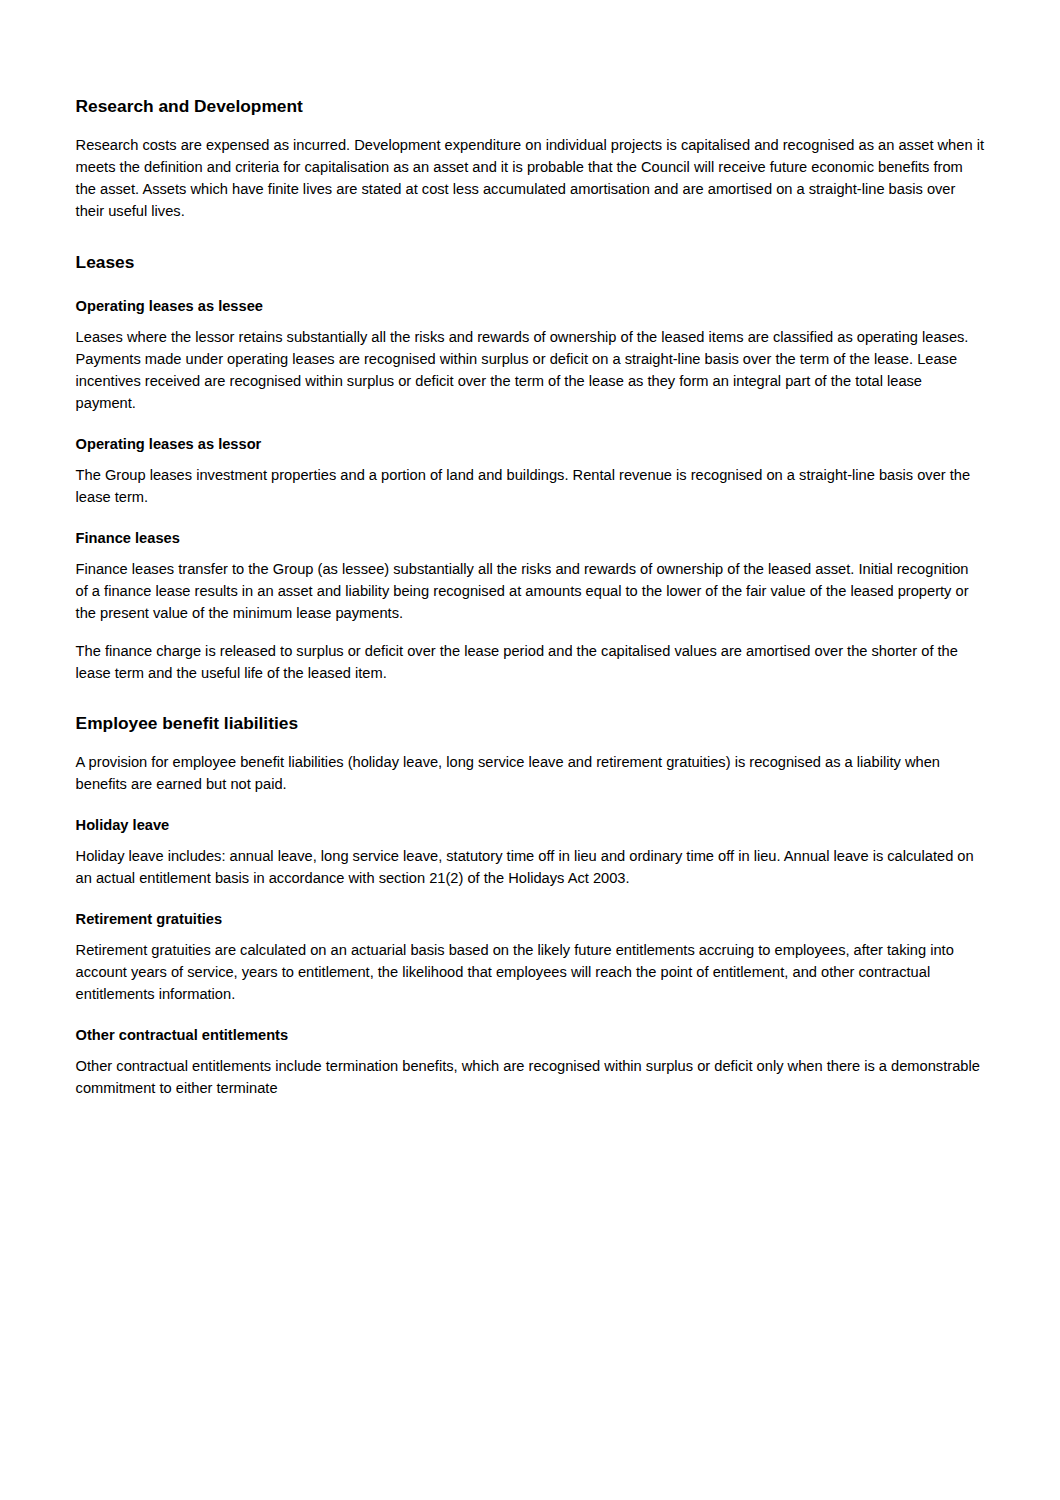Research and Development
Research costs are expensed as incurred. Development expenditure on individual projects is capitalised and recognised as an asset when it meets the definition and criteria for capitalisation as an asset and it is probable that the Council will receive future economic benefits from the asset. Assets which have finite lives are stated at cost less accumulated amortisation and are amortised on a straight-line basis over their useful lives.
Leases
Operating leases as lessee
Leases where the lessor retains substantially all the risks and rewards of ownership of the leased items are classified as operating leases. Payments made under operating leases are recognised within surplus or deficit on a straight-line basis over the term of the lease. Lease incentives received are recognised within surplus or deficit over the term of the lease as they form an integral part of the total lease payment.
Operating leases as lessor
The Group leases investment properties and a portion of land and buildings. Rental revenue is recognised on a straight-line basis over the lease term.
Finance leases
Finance leases transfer to the Group (as lessee) substantially all the risks and rewards of ownership of the leased asset. Initial recognition of a finance lease results in an asset and liability being recognised at amounts equal to the lower of the fair value of the leased property or the present value of the minimum lease payments.
The finance charge is released to surplus or deficit over the lease period and the capitalised values are amortised over the shorter of the lease term and the useful life of the leased item.
Employee benefit liabilities
A provision for employee benefit liabilities (holiday leave, long service leave and retirement gratuities) is recognised as a liability when benefits are earned but not paid.
Holiday leave
Holiday leave includes: annual leave, long service leave, statutory time off in lieu and ordinary time off in lieu. Annual leave is calculated on an actual entitlement basis in accordance with section 21(2) of the Holidays Act 2003.
Retirement gratuities
Retirement gratuities are calculated on an actuarial basis based on the likely future entitlements accruing to employees, after taking into account years of service, years to entitlement, the likelihood that employees will reach the point of entitlement, and other contractual entitlements information.
Other contractual entitlements
Other contractual entitlements include termination benefits, which are recognised within surplus or deficit only when there is a demonstrable commitment to either terminate